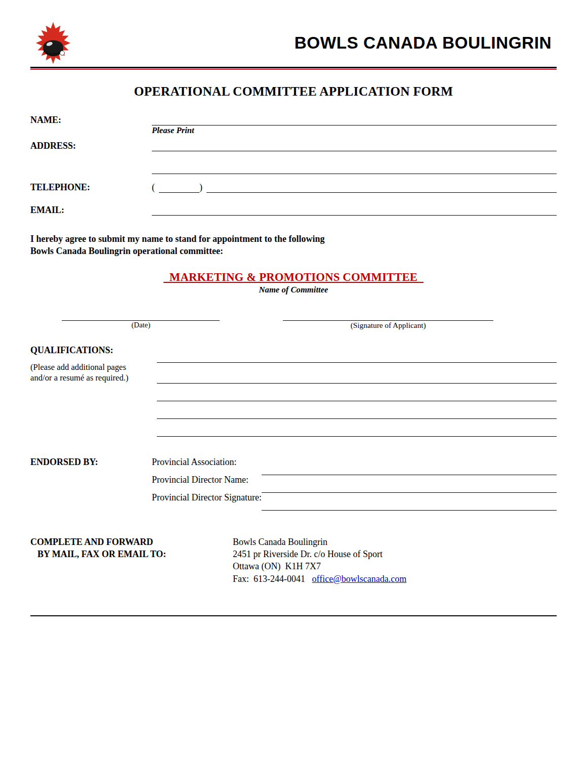BOWLS CANADA BOULINGRIN
OPERATIONAL COMMITTEE APPLICATION FORM
| NAME: | |
| | Please Print |
| ADDRESS: | |
| TELEPHONE: | / ( / / ) / / |
| EMAIL: | |
I hereby agree to submit my name to stand for appointment to the following
Bowls Canada Boulingrin operational committee:
MARKETING & PROMOTIONS COMMITTEE
Name of Committee
| | (Date) | | (Signature of Applicant) | |
| QUALIFICATIONS: | |
| (Please add additional pages and/or a resumé as required.) | |
| ENDORSED BY: | Provincial Association: | |
| | Provincial Director Name: | |
| | Provincial Director Signature: | |
| COMPLETE AND FORWARD BY MAIL, FAX OR EMAIL TO: | Bowls Canada Boulingrin 2451 pr Riverside Dr. c/o House of Sport Ottawa (ON) K1H 7X7 Fax: 613-244-0041 office@bowlscanada.com |